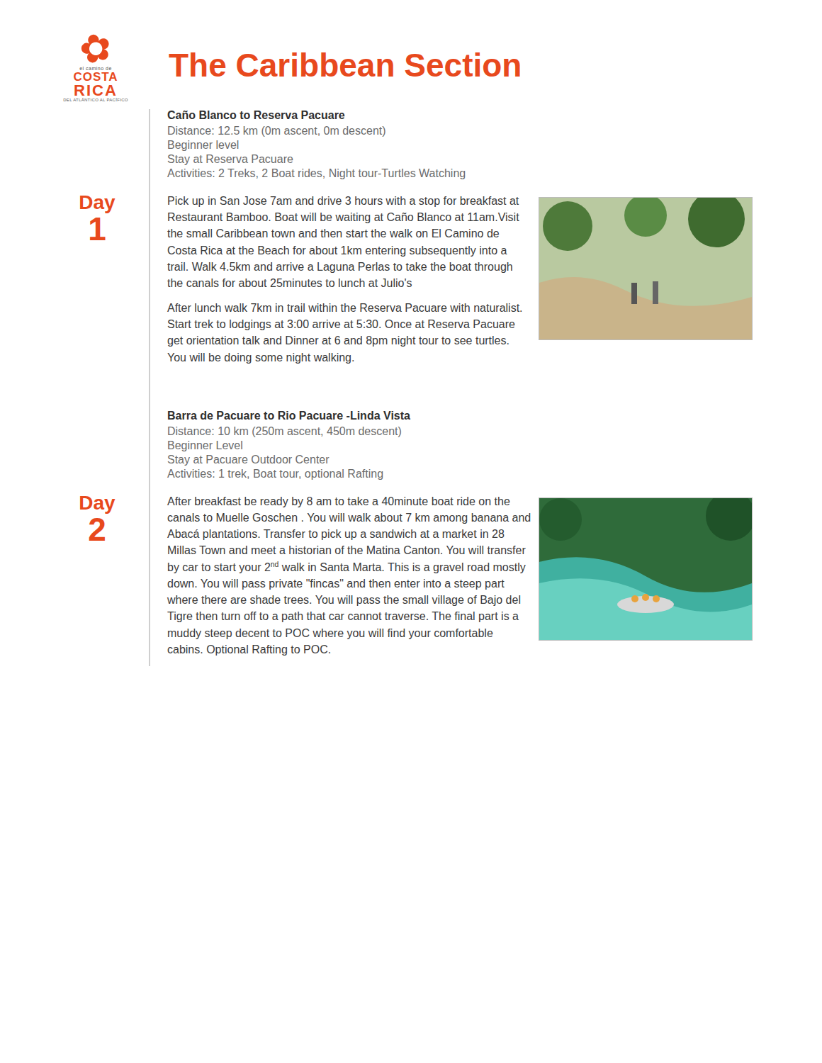✿ el camino de COSTA RICA DEL ATLÁNTICO AL PACÍFICO
The Caribbean Section
Caño Blanco to Reserva Pacuare
Distance: 12.5 km (0m ascent, 0m descent)
Beginner level
Stay at Reserva Pacuare
Activities: 2 Treks, 2 Boat rides, Night tour-Turtles Watching
Day 1
Pick up in San Jose 7am and drive 3 hours with a stop for breakfast at Restaurant Bamboo. Boat will be waiting at Caño Blanco at 11am.Visit the small Caribbean town and then start the walk on El Camino de Costa Rica at the Beach for about 1km entering subsequently into a trail. Walk 4.5km and arrive a Laguna Perlas to take the boat through the canals for about 25minutes to lunch at Julio's
After lunch walk 7km in trail within the Reserva Pacuare with naturalist. Start trek to lodgings at 3:00 arrive at 5:30. Once at Reserva Pacuare get orientation talk and Dinner at 6 and 8pm night tour to see turtles. You will be doing some night walking.
Barra de Pacuare to Rio Pacuare -Linda Vista
Distance: 10 km (250m ascent, 450m descent)
Beginner Level
Stay at Pacuare Outdoor Center
Activities: 1 trek, Boat tour, optional Rafting
Day 2
After breakfast be ready by 8 am to take a 40minute boat ride on the canals to Muelle Goschen . You will walk about 7 km among banana and Abacá plantations. Transfer to pick up a sandwich at a market in 28 Millas Town and meet a historian of the Matina Canton. You will transfer by car to start your 2nd walk in Santa Marta. This is a gravel road mostly down. You will pass private "fincas" and then enter into a steep part where there are shade trees. You will pass the small village of Bajo del Tigre then turn off to a path that car cannot traverse. The final part is a muddy steep decent to POC where you will find your comfortable cabins. Optional Rafting to POC.